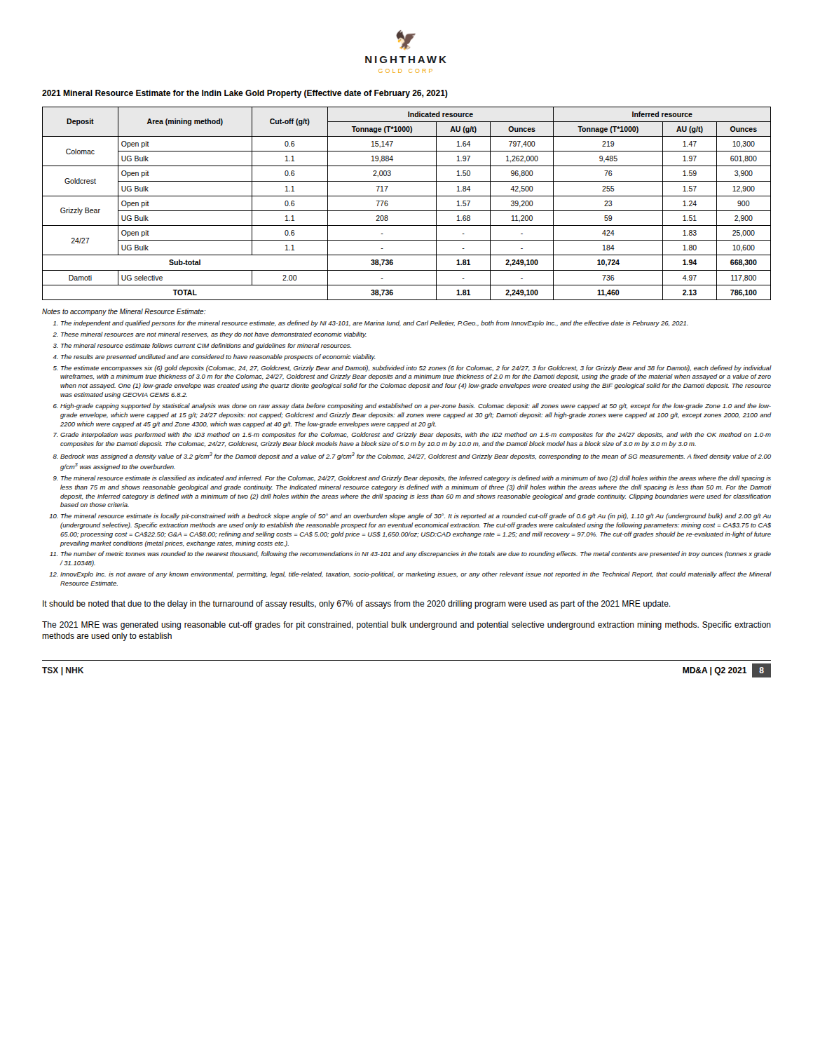🦅
NIGHTHAWK
GOLD CORP
2021 Mineral Resource Estimate for the Indin Lake Gold Property (Effective date of February 26, 2021)
| Deposit | Area (mining method) | Cut-off (g/t) | Indicated resource | Inferred resource |
| --- | --- | --- | --- | --- |
| Tonnage (T*1000) | AU (g/t) | Ounces | Tonnage (T*1000) | AU (g/t) | Ounces |
| Colomac | Open pit | 0.6 | 15,147 | 1.64 | 797,400 | 219 | 1.47 | 10,300 |
| UG Bulk | 1.1 | 19,884 | 1.97 | 1,262,000 | 9,485 | 1.97 | 601,800 |
| Goldcrest | Open pit | 0.6 | 2,003 | 1.50 | 96,800 | 76 | 1.59 | 3,900 |
| UG Bulk | 1.1 | 717 | 1.84 | 42,500 | 255 | 1.57 | 12,900 |
| Grizzly Bear | Open pit | 0.6 | 776 | 1.57 | 39,200 | 23 | 1.24 | 900 |
| UG Bulk | 1.1 | 208 | 1.68 | 11,200 | 59 | 1.51 | 2,900 |
| 24/27 | Open pit | 0.6 | - | - | - | 424 | 1.83 | 25,000 |
| UG Bulk | 1.1 | - | - | - | 184 | 1.80 | 10,600 |
| Sub-total | 38,736 | 1.81 | 2,249,100 | 10,724 | 1.94 | 668,300 |
| Damoti | UG selective | 2.00 | - | - | - | 736 | 4.97 | 117,800 |
| TOTAL | 38,736 | 1.81 | 2,249,100 | 11,460 | 2.13 | 786,100 |
Notes to accompany the Mineral Resource Estimate:
The independent and qualified persons for the mineral resource estimate, as defined by NI 43-101, are Marina Iund, and Carl Pelletier, P.Geo., both from InnovExplo Inc., and the effective date is February 26, 2021.
These mineral resources are not mineral reserves, as they do not have demonstrated economic viability.
The mineral resource estimate follows current CIM definitions and guidelines for mineral resources.
The results are presented undiluted and are considered to have reasonable prospects of economic viability.
The estimate encompasses six (6) gold deposits (Colomac, 24, 27, Goldcrest, Grizzly Bear and Damoti), subdivided into 52 zones (6 for Colomac, 2 for 24/27, 3 for Goldcrest, 3 for Grizzly Bear and 38 for Damoti), each defined by individual wireframes, with a minimum true thickness of 3.0 m for the Colomac, 24/27, Goldcrest and Grizzly Bear deposits and a minimum true thickness of 2.0 m for the Damoti deposit, using the grade of the material when assayed or a value of zero when not assayed. One (1) low-grade envelope was created using the quartz diorite geological solid for the Colomac deposit and four (4) low-grade envelopes were created using the BIF geological solid for the Damoti deposit. The resource was estimated using GEOVIA GEMS 6.8.2.
High-grade capping supported by statistical analysis was done on raw assay data before compositing and established on a per-zone basis. Colomac deposit: all zones were capped at 50 g/t, except for the low-grade Zone 1.0 and the low-grade envelope, which were capped at 15 g/t; 24/27 deposits: not capped; Goldcrest and Grizzly Bear deposits: all zones were capped at 30 g/t; Damoti deposit: all high-grade zones were capped at 100 g/t, except zones 2000, 2100 and 2200 which were capped at 45 g/t and Zone 4300, which was capped at 40 g/t. The low-grade envelopes were capped at 20 g/t.
Grade interpolation was performed with the ID3 method on 1.5-m composites for the Colomac, Goldcrest and Grizzly Bear deposits, with the ID2 method on 1.5-m composites for the 24/27 deposits, and with the OK method on 1.0-m composites for the Damoti deposit. The Colomac, 24/27, Goldcrest, Grizzly Bear block models have a block size of 5.0 m by 10.0 m by 10.0 m, and the Damoti block model has a block size of 3.0 m by 3.0 m by 3.0 m.
Bedrock was assigned a density value of 3.2 g/cm3 for the Damoti deposit and a value of 2.7 g/cm3 for the Colomac, 24/27, Goldcrest and Grizzly Bear deposits, corresponding to the mean of SG measurements. A fixed density value of 2.00 g/cm3 was assigned to the overburden.
The mineral resource estimate is classified as indicated and inferred. For the Colomac, 24/27, Goldcrest and Grizzly Bear deposits, the Inferred category is defined with a minimum of two (2) drill holes within the areas where the drill spacing is less than 75 m and shows reasonable geological and grade continuity. The Indicated mineral resource category is defined with a minimum of three (3) drill holes within the areas where the drill spacing is less than 50 m. For the Damoti deposit, the Inferred category is defined with a minimum of two (2) drill holes within the areas where the drill spacing is less than 60 m and shows reasonable geological and grade continuity. Clipping boundaries were used for classification based on those criteria.
The mineral resource estimate is locally pit-constrained with a bedrock slope angle of 50° and an overburden slope angle of 30°. It is reported at a rounded cut-off grade of 0.6 g/t Au (in pit), 1.10 g/t Au (underground bulk) and 2.00 g/t Au (underground selective). Specific extraction methods are used only to establish the reasonable prospect for an eventual economical extraction. The cut-off grades were calculated using the following parameters: mining cost = CA$3.75 to CA$ 65.00; processing cost = CA$22.50; G&A = CA$8.00; refining and selling costs = CA$ 5.00; gold price = US$ 1,650.00/oz; USD:CAD exchange rate = 1.25; and mill recovery = 97.0%. The cut-off grades should be re-evaluated in-light of future prevailing market conditions (metal prices, exchange rates, mining costs etc.).
The number of metric tonnes was rounded to the nearest thousand, following the recommendations in NI 43-101 and any discrepancies in the totals are due to rounding effects. The metal contents are presented in troy ounces (tonnes x grade / 31.10348).
InnovExplo Inc. is not aware of any known environmental, permitting, legal, title-related, taxation, socio-political, or marketing issues, or any other relevant issue not reported in the Technical Report, that could materially affect the Mineral Resource Estimate.
It should be noted that due to the delay in the turnaround of assay results, only 67% of assays from the 2020 drilling program were used as part of the 2021 MRE update.
The 2021 MRE was generated using reasonable cut-off grades for pit constrained, potential bulk underground and potential selective underground extraction mining methods. Specific extraction methods are used only to establish
TSX | NHK
MD&A | Q2 2021 8